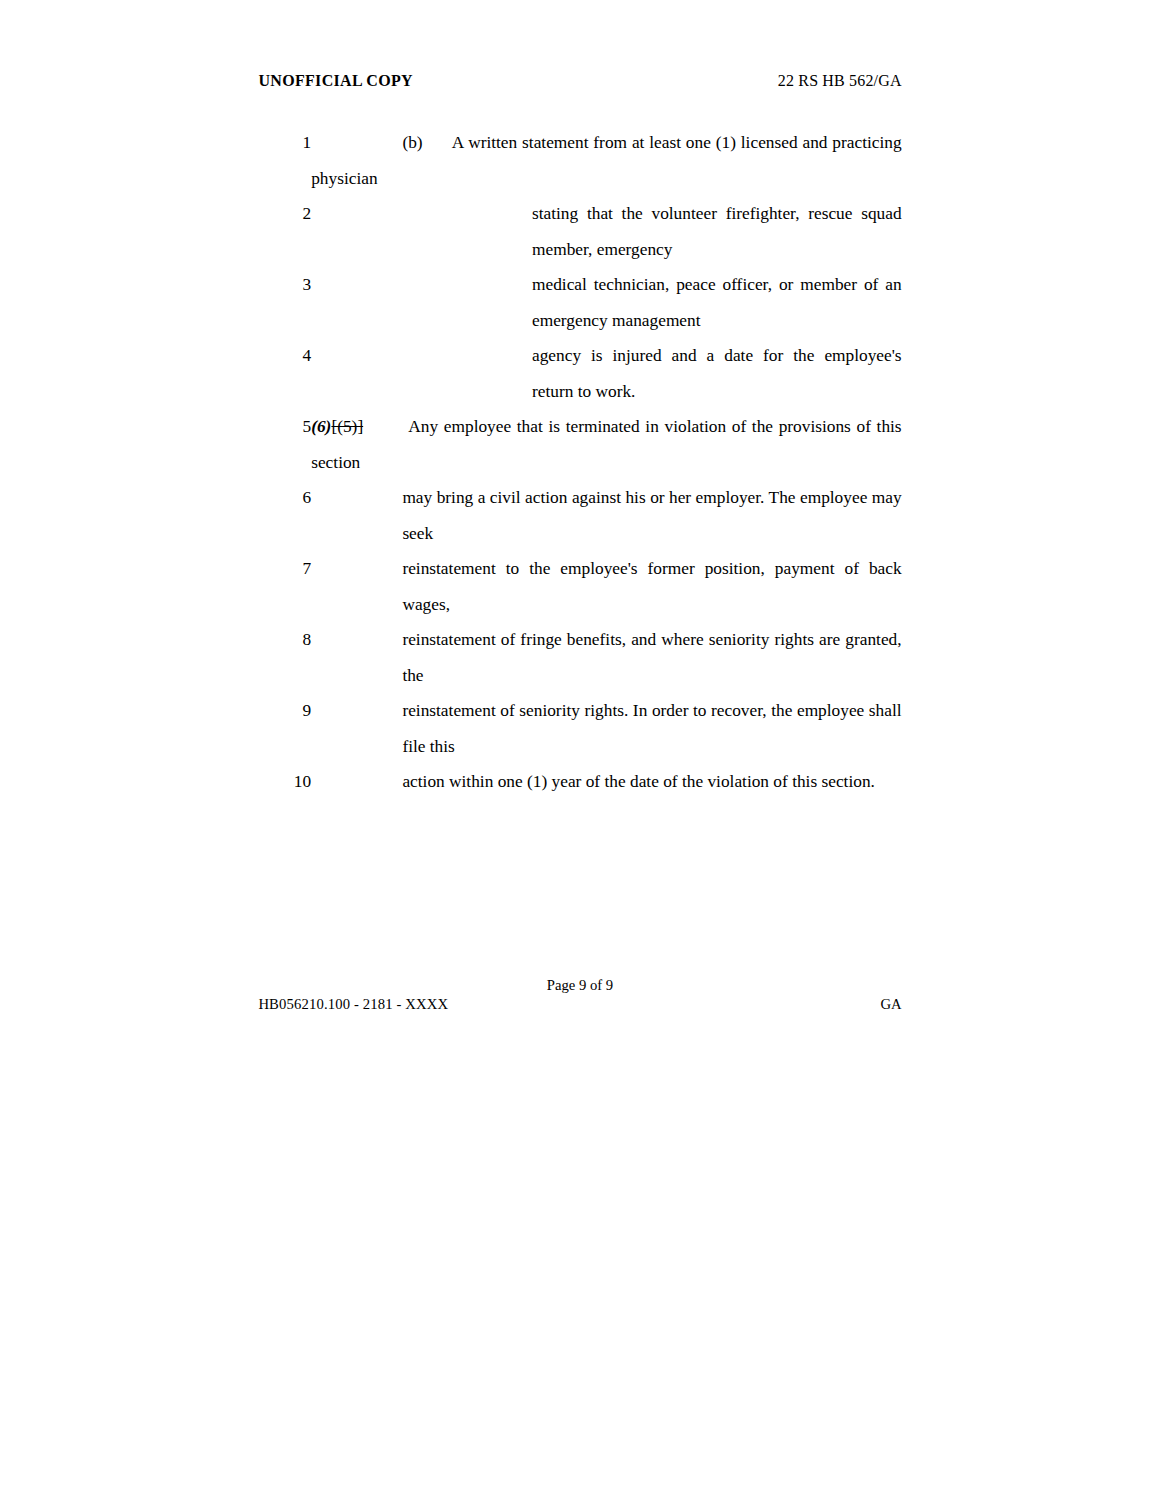UNOFFICIAL COPY
22 RS HB 562/GA
| 1 | (b) A written statement from at least one (1) licensed and practicing physician |
| 2 | stating that the volunteer firefighter, rescue squad member, emergency |
| 3 | medical technician, peace officer, or member of an emergency management |
| 4 | agency is injured and a date for the employee's return to work. |
| 5 | (6) [(5)] Any employee that is terminated in violation of the provisions of this section |
| 6 | may bring a civil action against his or her employer. The employee may seek |
| 7 | reinstatement to the employee's former position, payment of back wages, |
| 8 | reinstatement of fringe benefits, and where seniority rights are granted, the |
| 9 | reinstatement of seniority rights. In order to recover, the employee shall file this |
| 10 | action within one (1) year of the date of the violation of this section. |
Page 9 of 9
HB056210.100 - 2181 - XXXX
GA